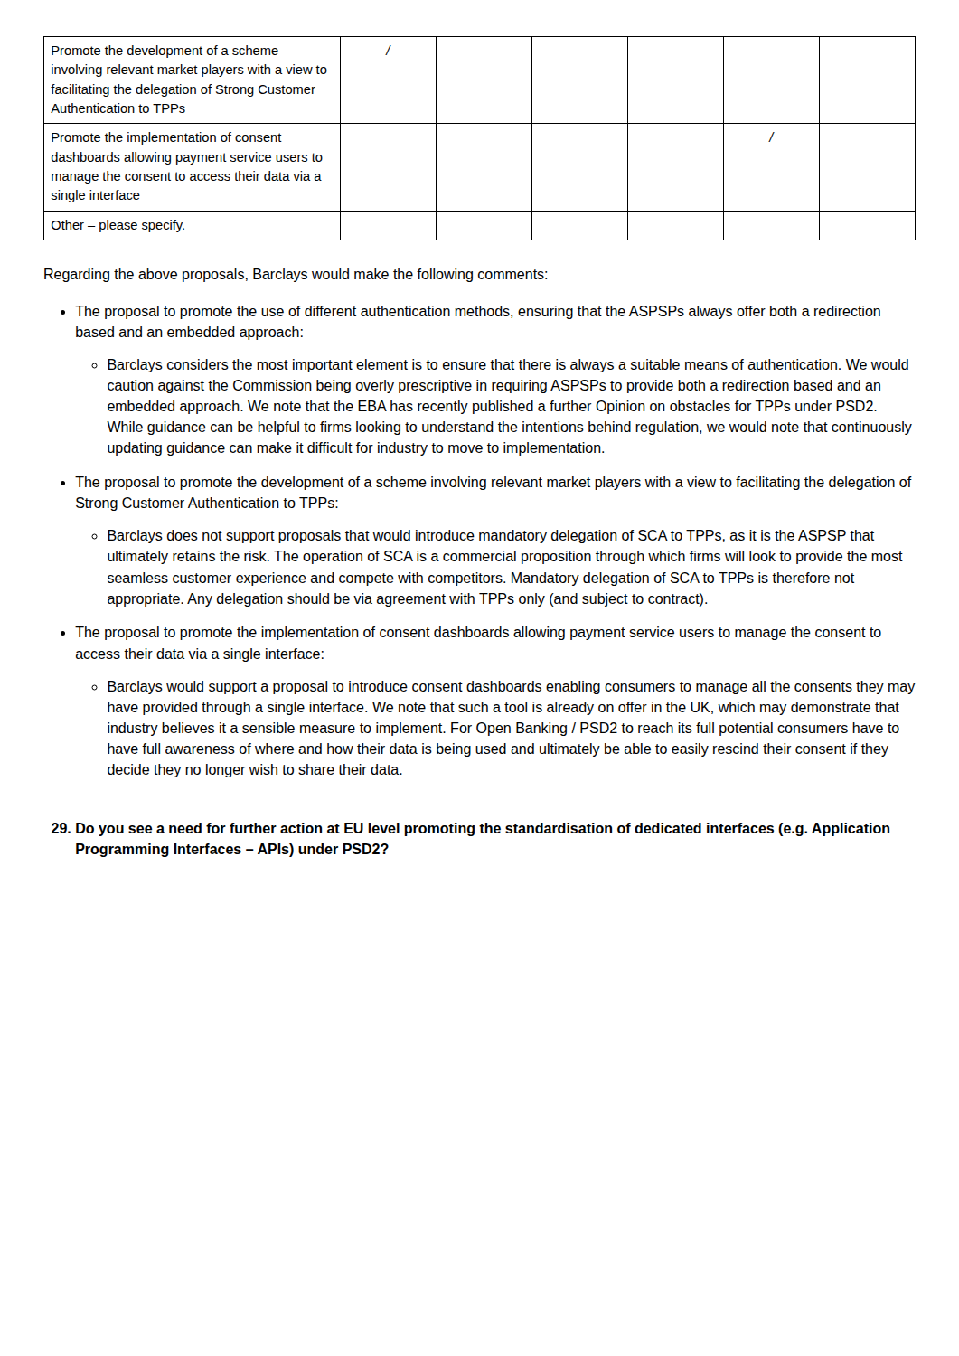| Promote the development of a scheme involving relevant market players with a view to facilitating the delegation of Strong Customer Authentication to TPPs | / | | | | | |
| Promote the implementation of consent dashboards allowing payment service users to manage the consent to access their data via a single interface | | | | | / | |
| Other – please specify. | | | | | | |
Regarding the above proposals, Barclays would make the following comments:
The proposal to promote the use of different authentication methods, ensuring that the ASPSPs always offer both a redirection based and an embedded approach:
Barclays considers the most important element is to ensure that there is always a suitable means of authentication. We would caution against the Commission being overly prescriptive in requiring ASPSPs to provide both a redirection based and an embedded approach. We note that the EBA has recently published a further Opinion on obstacles for TPPs under PSD2. While guidance can be helpful to firms looking to understand the intentions behind regulation, we would note that continuously updating guidance can make it difficult for industry to move to implementation.
The proposal to promote the development of a scheme involving relevant market players with a view to facilitating the delegation of Strong Customer Authentication to TPPs:
Barclays does not support proposals that would introduce mandatory delegation of SCA to TPPs, as it is the ASPSP that ultimately retains the risk. The operation of SCA is a commercial proposition through which firms will look to provide the most seamless customer experience and compete with competitors. Mandatory delegation of SCA to TPPs is therefore not appropriate. Any delegation should be via agreement with TPPs only (and subject to contract).
The proposal to promote the implementation of consent dashboards allowing payment service users to manage the consent to access their data via a single interface:
Barclays would support a proposal to introduce consent dashboards enabling consumers to manage all the consents they may have provided through a single interface. We note that such a tool is already on offer in the UK, which may demonstrate that industry believes it a sensible measure to implement. For Open Banking / PSD2 to reach its full potential consumers have to have full awareness of where and how their data is being used and ultimately be able to easily rescind their consent if they decide they no longer wish to share their data.
Do you see a need for further action at EU level promoting the standardisation of dedicated interfaces (e.g. Application Programming Interfaces – APIs) under PSD2?